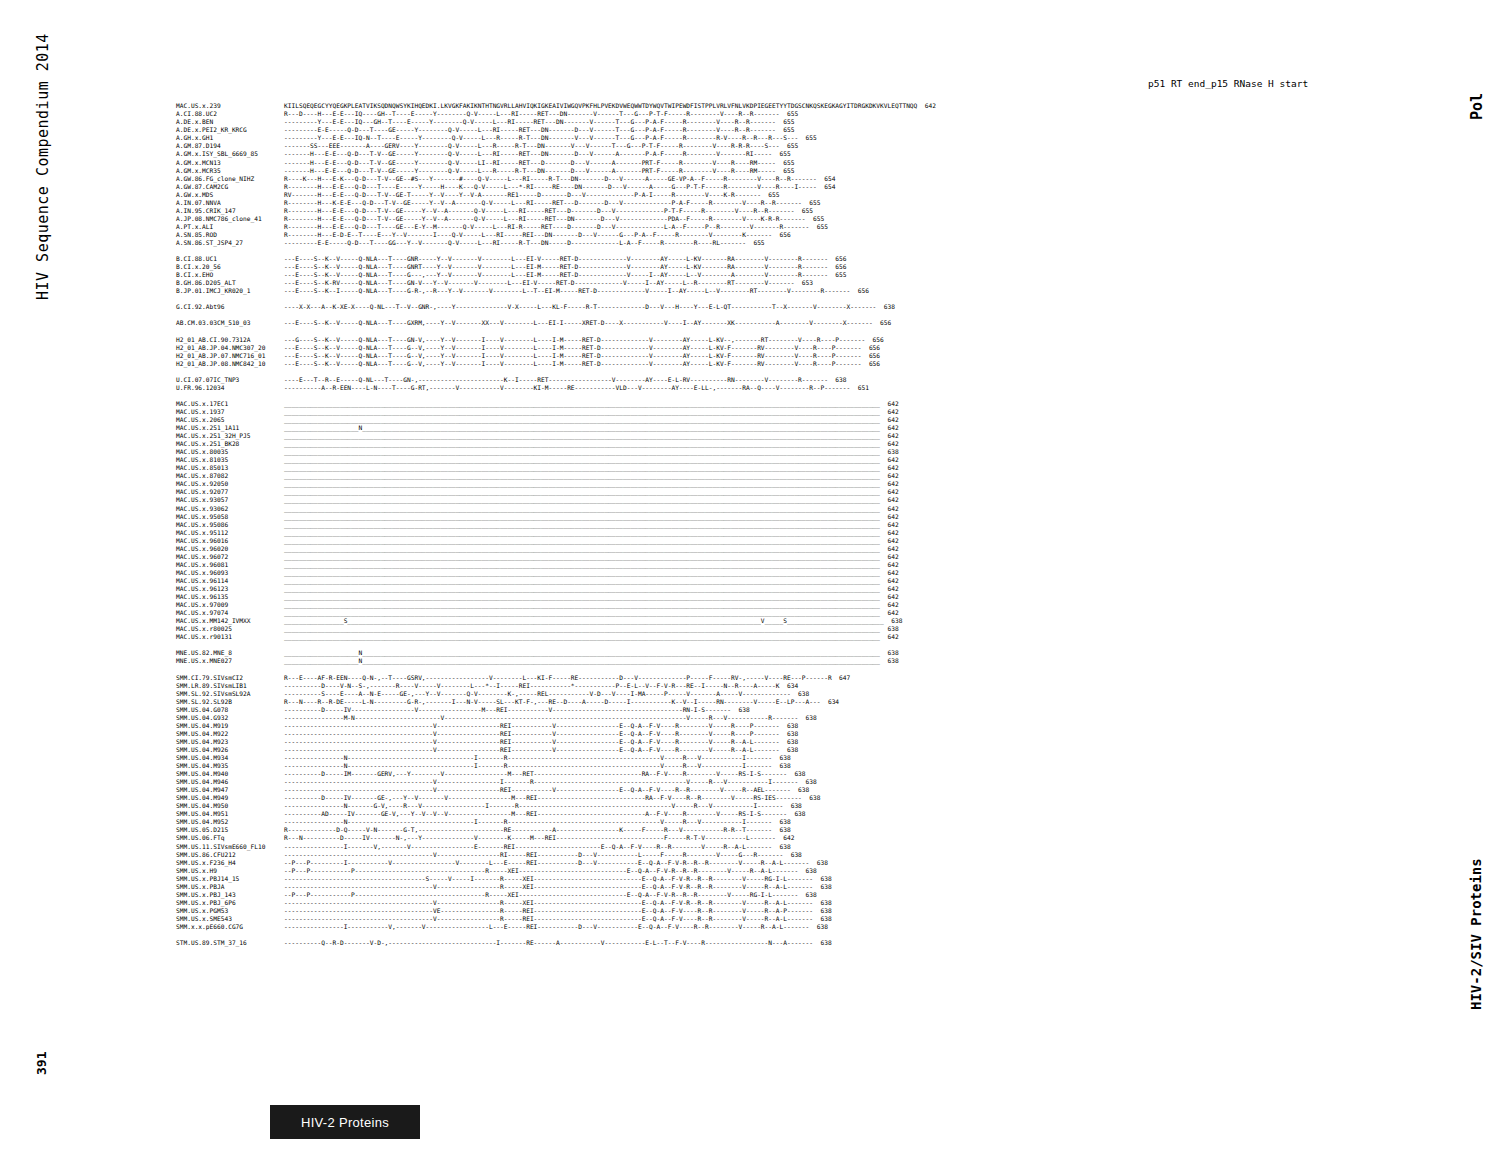HIV Sequence Compendium 2014
391
Pol
HIV-2/SIV Proteins
p51 RT end_p15 RNase H start
MAC.US.x.239                 KIILSQEQEGCYYQEGKPLEATVIKSQDNQWSYKIHQEDKI.LKVGKFAKIKNTHTNGVRLLAHVIQKIGKEAIVIWGQVPKFHLPVEKDVWEQWWTDYWQVTWIPEWDFISTPPLVRLVFNLVKDPIEGEETYYTDGSCNKQSKEGKAGYITDRGKDKVKVLEQTTNQQ  642
A.CI.88.UC2                  R---D----H---E-E---IQ----GH--T----E-----Y--------Q-V-----L---RI-----RET---DN-------V------T---G---P-T-F-----R--------V----R--R-------  655
A.DE.x.BEN                   ---------Y---E-E---IQ---GH--T----E-----Y--------Q-V-----L---RI-----RET---DN-------V------T---G---P-A-F-----R--------V----R--R-------  655
A.DE.x.PEI2_KR_KRCG          ---------E-E-----Q-D---T----GE-----Y--------Q-V-----L---RI-----RET---DN-------D---V------T---G---P-A-F-----R--------V----R--R-------  655
A.GH.x.GH1                   ---------Y---E-E---IQ-N--T----E-----Y--------Q-V-----L---R-----R-T---DN-------V---V------T---G---P-A-F-----R--------R-V----R--R---R---S---  655
A.GM.87.D194                 -------SS---EEE-------A----GERV----Y--------Q-V-----L---R-----R-T---DN-------V---V------T---G---P-T-F-----R--------V----R-R-R----S---  655
A.GM.x.ISY_SBL_6669_85       -------H---E-E---Q-D---T-V--GE-----Y--------Q-V-----L---RI-----RET---DN-------D---V------A-------P-A-F-----R--------V-------RI-----  655
A.GM.x.MCN13                 -------H---E-E---Q-D---T-V--GE-----Y--------Q-V-----LI--RI-----RET---D-------D---V------A-------PRT-F-----R--------V----R----RM-----  655
A.GM.x.MCR35                 -------H---E-E---Q-D---T-V--GE-----Y--------Q-V-----L---R-----R-T---DN-------D---V------A-------PRT-F-----R--------V----R----RM-----  655
A.GW.86.FG_clone_NIHZ        R----K---H---E-K---Q-D---T-V--GE--#S---Y-------#----Q-V-----L---RI-----R-T---DN-------D---V------A-----GE-VP-A--F-----R--------V----R--R-------  654
A.GW.87.CAM2CG               R--------H---E-E---Q-D---T----E-----Y-----H----K---Q-V-----L---*-RI-----RE----DN-------D---V------A-----G---P-T-F-----R--------V----R----I-----  654
A.GW.x.MDS                   RV-------H---E-E---Q-D---T-V--GE-T-----Y--V----Y--V-A-------RE1-----D-------D---V-------------P-A-I-----R--------V----K-R-------  655
A.IN.07.NNVA                 R--------H---K-E-E---Q-D---T-V--GE-----Y--V--A-------Q-V-----L---RI-----RET---D-------D---V-------------P-A-F-----R--------V----R--R-------  655
A.IN.95.CRIK_147             R--------H---E-E---Q-D---T-V--GE-----Y--V--A-------Q-V-----L---RI-----RET---D-------D---V-------------P-T-F-----R--------V----R--R-------  655
A.JP.08.NMC786_clone_41      R--------H---E-E---Q-D---T-V--GE-----Y--V--A-------Q-V-----L---RI-----RET---DN-------D---V-------------PDA--F-----R--------V----K-R-R-------  655
A.PT.x.ALI                   R--------H---E-E---Q-D---T----GE---E-Y--M-------Q-V-----L---RI-R-----RET----D-------D---V-------------L-A--F-----P--R--------V-------R-------  655
A.SN.85.ROD                  R--------H---E-D-E--T----E---Y--V-------I----Q-V-----L---RI-----REI---DN-------D---V------G---P-A--F-----R--------V--------K-------  656
A.SN.86.ST_JSP4_27           ---------E-E-----Q-D---T----GG---Y--V-------Q-V-----L---RI-----R-T---DN-----D-------------L-A--F-----R--------R----RL-------  655

B.CI.88.UC1                  ---E----S--K--V-----Q-NLA---T----GNR-----Y--V-------V--------L---EI-V-----RET-D-------------V--------AY-----L-KV-------RA--------V--------R-------  656
B.CI.x.20_56                 ---E----S--K--V-----Q-NLA---T----GNRT----Y--V-------V--------L---EI-M-----RET-D-------------V--------AY-----L-KV-------RA--------V--------R-------  656
B.CI.x.EHO                   ---E----S--K--V-----Q-NLA---T----G---,---Y--V-------V--------L---EI-M-----RET-D-------------V-----I--AY-----L--V--------A--------V--------R-------  655
B.GH.86.D205_ALT             ---E----S--K-RV-----Q-NLA---T----GN-V---Y--V-------V--------L---EI-V-----RET-D-------------V-----I--AY-----L--R--------RT--------V-------  653
B.JP.01.IMCJ_KR020_1         ---E----S--K--I-----Q-NLA---T----G-R-,--R---Y--V-------V--------L--T--EI-M-----RET-D-------------V-----I--AY-----L--V--------RT--------V--------R-------  656

G.CI.92.Abt96                ----X-X---A--K-XE-X----Q-NL---T--V--GNR-,----Y--------------V-X-----L---KL-F-----R-T-------------D---V---H----Y---E-L-QT-----------T--X-------V--------X-------  638

AB.CM.03.03CM_510_03         ---E----S--K--V-----Q-NLA---T----GXRM,----Y--V-------XX---V--------L---EI-I-----XRET-D----X-----------V----I--AY-------XK-----------A--------V--------X-------  656

H2_01_AB.CI.90.7312A         ---G----S--K--V-----Q-NLA---T----GN-V,----Y--V-------I----V--------L----I-M-----RET-D-------------V--------AY-----L-KV--,-------RT--------V----R----P-------  656
H2_01_AB.JP.04.NMC307_20     ---E----S--K--V-----Q-NLA---T----G--V,----Y--V-------I----V--------L----I-M-----RET-D-------------V--------AY-----L-KV-F-------RV--------V----R----P-------  656
H2_01_AB.JP.07.NMC716_01     ---E----S--K--V-----Q-NLA---T----G--V,----Y--V-------I----V--------L----I-M-----RET-D-------------V--------AY-----L-KV-F-------RV--------V----R----P-------  656
H2_01_AB.JP.08.NMC842_10     ---E----S--K--V-----Q-NLA---T----G--V,----Y--V-------I----V--------L----I-M-----RET-D-------------V--------AY-----L-KV-F-------RV--------V----R----P-------  656

U.CI.07.07IC_TNP3            ----E---T--R--E-----Q-NL---T----GN-,-----------------------K--I-----RET-----------------V--------AY----E-L-RV----------RN--------V--------R-------  638
U.FR.96.12034                ----------A--R-EEN----L-N----T----G-RT,-------V-----------V--------KI-M-----RE-----------VLD---V--------AY----E-LL-,-------RA--Q----V--------R--P-------  651

MAC.US.x.17EC1               ________________________________________________________________________________________________________________________________________________________________  642
MAC.US.x.1937                ________________________________________________________________________________________________________________________________________________________________  642
MAC.US.x.2065                ________________________________________________________________________________________________________________________________________________________________  642
MAC.US.x.251_1A11            ____________________N___________________________________________________________________________________________________________________________________________  642
MAC.US.x.251_32H_PJ5         ________________________________________________________________________________________________________________________________________________________________  642
MAC.US.x.251_BK28            ________________________________________________________________________________________________________________________________________________________________  642
MAC.US.x.80035               ________________________________________________________________________________________________________________________________________________________________  638
MAC.US.x.81035               ________________________________________________________________________________________________________________________________________________________________  642
MAC.US.x.85013               ________________________________________________________________________________________________________________________________________________________________  642
MAC.US.x.87082               ________________________________________________________________________________________________________________________________________________________________  642
MAC.US.x.92050               ________________________________________________________________________________________________________________________________________________________________  642
MAC.US.x.92077               ________________________________________________________________________________________________________________________________________________________________  642
MAC.US.x.93057               ________________________________________________________________________________________________________________________________________________________________  642
MAC.US.x.93062               ________________________________________________________________________________________________________________________________________________________________  642
MAC.US.x.95058               ________________________________________________________________________________________________________________________________________________________________  642
MAC.US.x.95086               ________________________________________________________________________________________________________________________________________________________________  642
MAC.US.x.95112               ________________________________________________________________________________________________________________________________________________________________  642
MAC.US.x.96016               ________________________________________________________________________________________________________________________________________________________________  642
MAC.US.x.96020               ________________________________________________________________________________________________________________________________________________________________  642
MAC.US.x.96072               ________________________________________________________________________________________________________________________________________________________________  642
MAC.US.x.96081               ________________________________________________________________________________________________________________________________________________________________  642
MAC.US.x.96093               ________________________________________________________________________________________________________________________________________________________________  642
MAC.US.x.96114               ________________________________________________________________________________________________________________________________________________________________  642
MAC.US.x.96123               ________________________________________________________________________________________________________________________________________________________________  642
MAC.US.x.96135               ________________________________________________________________________________________________________________________________________________________________  642
MAC.US.x.97009               ________________________________________________________________________________________________________________________________________________________________  642
MAC.US.x.97074               ________________________________________________________________________________________________________________________________________________________________  642
MAC.US.x.MM142_IVMXX         ________________S_______________________________________________________________________________________________________________V_____S__________________________  638
MAC.US.x.r80025              ________________________________________________________________________________________________________________________________________________________________  638
MAC.US.x.r90131              ________________________________________________________________________________________________________________________________________________________________  642

MNE.US.82.MNE_8              ____________________N___________________________________________________________________________________________________________________________________________  638
MNE.US.x.MNE027              ____________________N___________________________________________________________________________________________________________________________________________  638

SMM.CI.79.SIVsmCI2           R---E----AF-R-EEN----Q-N-,--T----GSRV,-----------------V--------L---KI-F-----RE-----------D---V-------------P-----F-----RV-,-----V----RE---P------R  647
SMM.LR.89.SIVsmLIB1          ----------D----V-N--S-,-------R----V-----V--------L---*--I-----REI-----------*-----------P--E-L--V--F-V-R---RE--I-----N--R----A-----K  634
SMM.SL.92.SIVsmSL92A         ----------S----E----A--N-E-----GE-,---Y--V-------Q-V--------K-,-----REL-----------V-D---V----I-MA-----P-----V-------A-----V-------------  638
SMM.SL.92.SL92B              R---N----R--R-DE-----L-N---------G-R-,-------I---N-V-----SL---KT-F-,---RE--D----A-----D-----I-----------K--V--I-----RN--------V-----E--LP---A---  634
SMM.US.04.G078               ----------D-----IV-----------------V-----------------M---REI-----------V-----------------------------------RN-I-S-------  638
SMM.US.04.G932               ----------------M-N-----------------------V-----------------------------------------------------------------V-----R---V-----------R-------  638
SMM.US.04.M919               ----------------------------------------V-----------------REI-----------V-----------------E--Q-A--F-V----R--------V-----R----P-------  638
SMM.US.04.M922               ----------------------------------------V-----------------REI-----------V-----------------E--Q-A--F-V----R--------V-----R----P-------  638
SMM.US.04.M923               ----------------------------------------V-----------------REI-----------V-----------------E--Q-A--F-V----R--------V-----R--A-L-------  638
SMM.US.04.M926               ----------------------------------------V-----------------REI-----------V-----------------E--Q-A--F-V----R--------V-----R--A-L-------  638
SMM.US.04.M934               ----------------N----------------------------------I-------R-----------------------------------------V-----R---V-----------I-------  638
SMM.US.04.M935               ----------------N----------------------------------I-------R-----------------------------------------V-----R---V-----------I-------  638
SMM.US.04.M940               ----------D-----IM-------GERV,---Y--------V-----------------M---RET-----------------------------RA--F-V----R--------V-----RS-I-S-------  638
SMM.US.04.M946               ----------------------------------------V-----------------I-------R-----------------------------------------V-----R---V-----------I-------  638
SMM.US.04.M947               ----------------------------------------V-----------------REI-----------V-----------------E--Q-A--F-V----R--R--------V-----R--AEL-------  638
SMM.US.04.M949               ----------D-----IV-------GE-,---Y--V-------V-----------------M---REI-----------------------------RA--F-V----R--R--------V-----RS-IES-------  638
SMM.US.04.M950               ----------------N-------G-V,----R---V-----------------I-------R-----------------------------------------V-----R---V-----------I-------  638
SMM.US.04.M951               ----------AD-----IV-------GE-V,---Y--V--V--V-----------------M---REI-----------------------------A--F-V----R--------V-----RS-I-S-------  638
SMM.US.04.M952               ----------------N----------------------------------I-------R-----------------------------------------V-----R---V-----------I-------  638
SMM.US.05.D215               R-------------D-Q-----V-N-------G-T,-----------------------RE-----------A-----------------K-----F-----R---V-----------R-R--T-------  638
SMM.US.06.FTq                R---N----------D-----IV-------N-,---Y--------------V--------K-----M---REI-----------------------------F-----R-T-V-----------L-------  642
SMM.US.11.SIVsmE660_FL10     ----------------I-------V,-------V-----------------E-------REI-----------------------E--Q-A--F-V----R--R--------V-----R--A-L-------  638
SMM.US.86.CFU212             ----------------------------------------V-----------------RI-----REI-----------D---V-----------L-----F-----R--------V-----G---R-------  638
SMM.US.x.F236_H4             --P---P---------I-----------V-----------------V--------L---E-----REI-----------D---V-----------E--Q-A--F-V-R--R--R--------V-----R--A-L-------  638
SMM.US.x.H9                  --P---P-----------P-----------------------------------R-----XEI-----------------------------E--Q-A--F-V-R--R--R--------V-----R--A-L-------  638
SMM.US.x.PBJ14_15            --------------------------------------S-----V-----I-------R-----XEI-----------------------------E--Q-A--F-V-R--R--R--------V-----RG-I-L-------  638
SMM.US.x.PBJA                ----------------------------------------V-----------------R-----XEI-----------------------------E--Q-A--F-V-R--R--R--------V-----R--A-L-------  638
SMM.US.x.PBJ_143             --P---P-----------P-----------------------------------R-----XEI-----------------------------E--Q-A--F-V-R--R--R--------V-----RG-I-L-------  638
SMM.US.x.PBJ_6P6             ----------------------------------------V-----------------R-----XEI-----------------------------E--Q-A--F-V-R--R--R--------V-----R--A-L-------  638
SMM.US.x.PGM53               ----------------------------------------VE----------------R-----REI-----------------------------E--Q-A--F-V----R--R--------V-----R--A-P-------  638
SMM.US.x.SME543              ----------------------------------------V-----------------R-----REI-----------------------------E--Q-A--F-V----R--R--------V-----R--A-L-------  638
SMM.x.x.pE660.CG7G           ----------------I-----------V,-------V-----------------L---E-----REI-----------D---V-----------E--Q-A--F-V----R--R--------V-----R--A-L-------  638

STM.US.89.STM_37_16          ----------Q--R-D-------V-D-,-----------------------------I-------RE------A-----------V-----------E-L--T--F-V----R-----------------N---A-------  638
HIV-2 Proteins